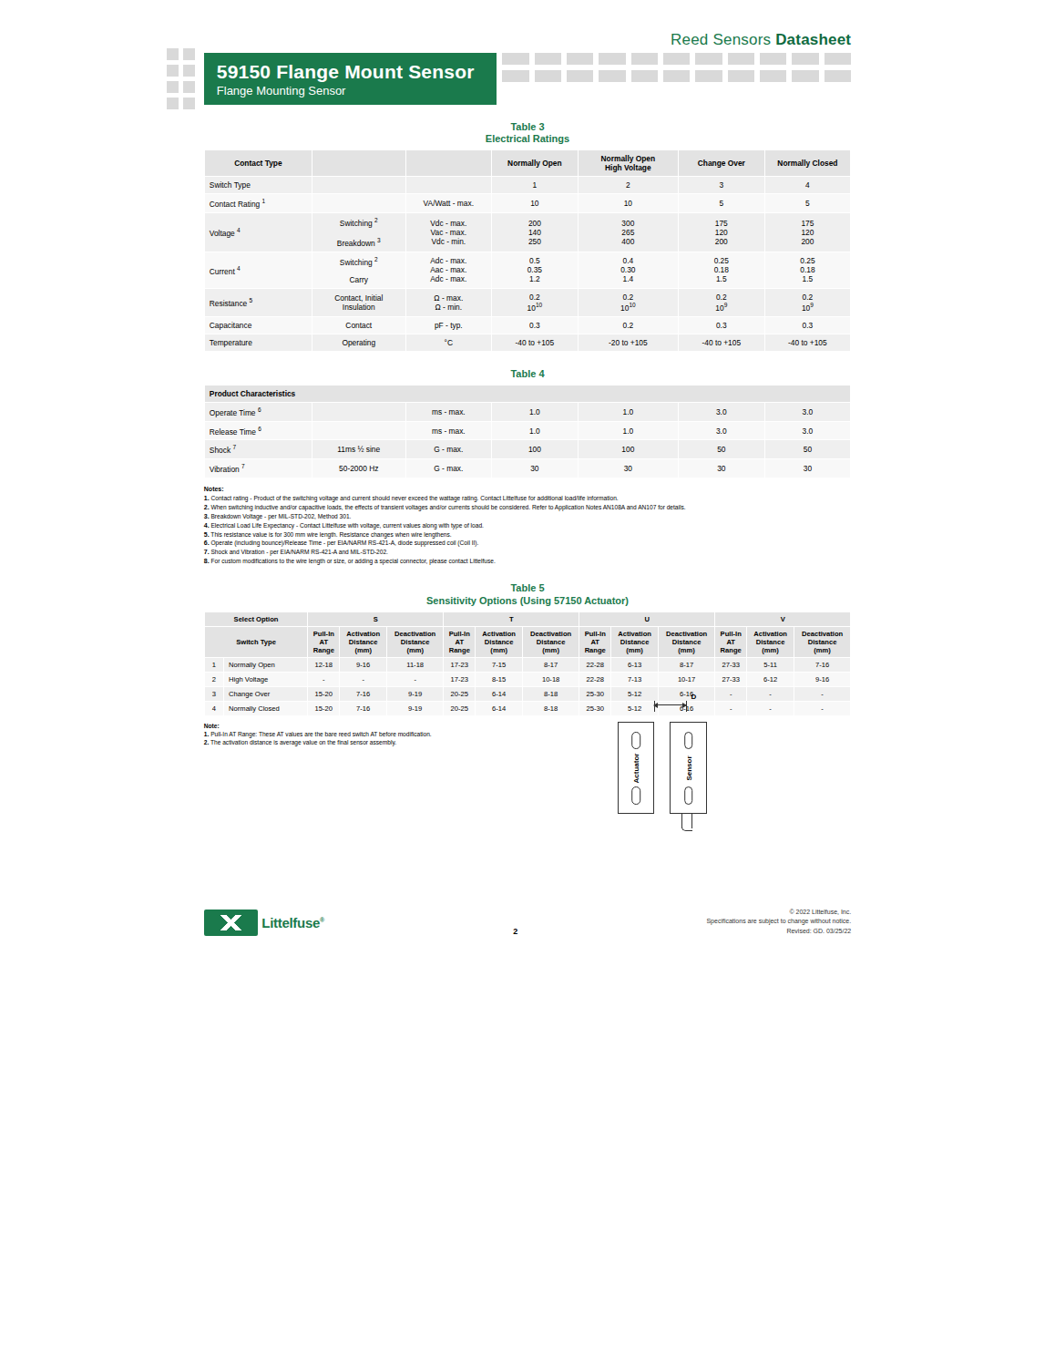Reed Sensors Datasheet
59150 Flange Mount Sensor
Flange Mounting Sensor
Table 3
Electrical Ratings
| Contact Type | | | Normally Open | Normally Open High Voltage | Change Over | Normally Closed |
| --- | --- | --- | --- | --- | --- | --- |
| Switch Type | | | 1 | 2 | 3 | 4 |
| Contact Rating 1 | | VA/Watt - max. | 10 | 10 | 5 | 5 |
| Voltage 4 | Switching 2 Breakdown 3 | Vdc - max. Vac - max. Vdc - min. | 200 140 250 | 300 265 400 | 175 120 200 | 175 120 200 |
| Current 4 | Switching 2 Carry | Adc - max. Aac - max. Adc - max. | 0.5 0.35 1.2 | 0.4 0.30 1.4 | 0.25 0.18 1.5 | 0.25 0.18 1.5 |
| Resistance 5 | Contact, Initial Insulation | Ω - max. Ω - min. | 0.2 10 10 | 0.2 10 10 | 0.2 10 9 | 0.2 10 9 |
| Capacitance | Contact | pF - typ. | 0.3 | 0.2 | 0.3 | 0.3 |
| Temperature | Operating | °C | -40 to +105 | -20 to +105 | -40 to +105 | -40 to +105 |
Table 4
| Product Characteristics |
| --- |
| Operate Time 6 | | ms - max. | 1.0 | 1.0 | 3.0 | 3.0 |
| Release Time 6 | | ms - max. | 1.0 | 1.0 | 3.0 | 3.0 |
| Shock 7 | 11ms ½ sine | G - max. | 100 | 100 | 50 | 50 |
| Vibration 7 | 50-2000 Hz | G - max. | 30 | 30 | 30 | 30 |
Notes:
1. Contact rating - Product of the switching voltage and current should never exceed the wattage rating. Contact Littelfuse for additional load/life information.
2. When switching inductive and/or capacitive loads, the effects of transient voltages and/or currents should be considered. Refer to Application Notes AN108A and AN107 for details.
3. Breakdown Voltage - per MIL-STD-202, Method 301.
4. Electrical Load Life Expectancy - Contact Littelfuse with voltage, current values along with type of load.
5. This resistance value is for 300 mm wire length. Resistance changes when wire lengthens.
6. Operate (including bounce)/Release Time - per EIA/NARM RS-421-A, diode suppressed coil (Coil II).
7. Shock and Vibration - per EIA/NARM RS-421-A and MIL-STD-202.
8. For custom modifications to the wire length or size, or adding a special connector, please contact Littelfuse.
Table 5
Sensitivity Options (Using 57150 Actuator)
| Select Option | S | T | U | V |
| --- | --- | --- | --- | --- |
| Switch Type | Pull-In AT Range | Activation Distance (mm) | Deactivation Distance (mm) | Pull-In AT Range | Activation Distance (mm) | Deactivation Distance (mm) | Pull-In AT Range | Activation Distance (mm) | Deactivation Distance (mm) | Pull-In AT Range | Activation Distance (mm) | Deactivation Distance (mm) |
| 1 | Normally Open | 12-18 | 9-16 | 11-18 | 17-23 | 7-15 | 8-17 | 22-28 | 6-13 | 8-17 | 27-33 | 5-11 | 7-16 |
| 2 | High Voltage | - | - | - | 17-23 | 8-15 | 10-18 | 22-28 | 7-13 | 10-17 | 27-33 | 6-12 | 9-16 |
| 3 | Change Over | 15-20 | 7-16 | 9-19 | 20-25 | 6-14 | 8-18 | 25-30 | 5-12 | 6-16 | - | - | - |
| 4 | Normally Closed | 15-20 | 7-16 | 9-19 | 20-25 | 6-14 | 8-18 | 25-30 | 5-12 | 6-16 | - | - | - |
Note:
1. Pull-In AT Range: These AT values are the bare reed switch AT before modification.
2. The activation distance is average value on the final sensor assembly.
D
Actuator
Sensor
Littelfuse®
2
© 2022 Littelfuse, Inc.
Specifications are subject to change without notice.
Revised: GD. 03/25/22